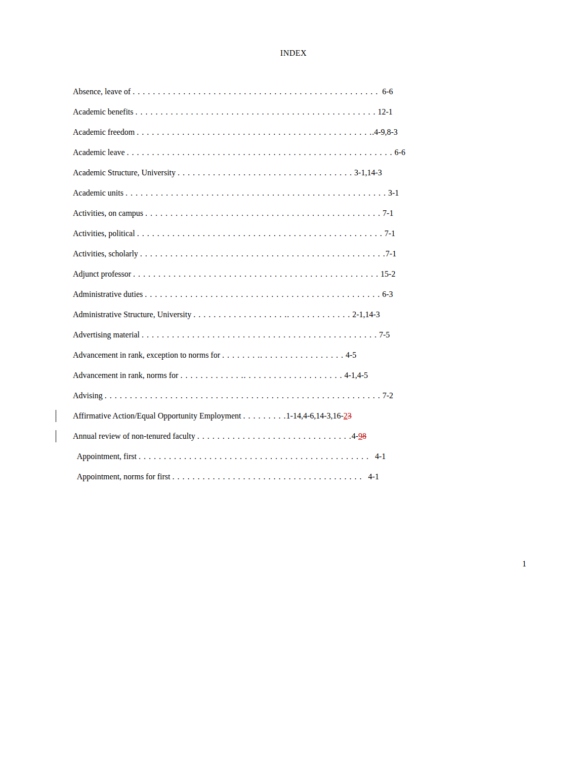INDEX
Absence, leave of . . . . . . . . . . . . . . . . . . . . . . . . . . . . . . . . . . . . . . . . . . . . . . . . . 6-6
Academic benefits . . . . . . . . . . . . . . . . . . . . . . . . . . . . . . . . . . . . . . . . . . . . . . . . 12-1
Academic freedom . . . . . . . . . . . . . . . . . . . . . . . . . . . . . . . . . . . . . . . . . . . . . . ..4-9,8-3
Academic leave . . . . . . . . . . . . . . . . . . . . . . . . . . . . . . . . . . . . . . . . . . . . . . . . . . . . . 6-6
Academic Structure, University . . . . . . . . . . . . . . . . . . . . . . . . . . . . . . . . . . . 3-1,14-3
Academic units . . . . . . . . . . . . . . . . . . . . . . . . . . . . . . . . . . . . . . . . . . . . . . . . . . . . 3-1
Activities, on campus . . . . . . . . . . . . . . . . . . . . . . . . . . . . . . . . . . . . . . . . . . . . . . . 7-1
Activities, political . . . . . . . . . . . . . . . . . . . . . . . . . . . . . . . . . . . . . . . . . . . . . . . . . 7-1
Activities, scholarly . . . . . . . . . . . . . . . . . . . . . . . . . . . . . . . . . . . . . . . . . . . . . . . . . 7-1
Adjunct professor . . . . . . . . . . . . . . . . . . . . . . . . . . . . . . . . . . . . . . . . . . . . . . . . . 15-2
Administrative duties . . . . . . . . . . . . . . . . . . . . . . . . . . . . . . . . . . . . . . . . . . . . . . . 6-3
Administrative Structure, University . . . . . . . . . . . . . . . . . . .. . . . . . . . . . . . . 2-1,14-3
Advertising material . . . . . . . . . . . . . . . . . . . . . . . . . . . . . . . . . . . . . . . . . . . . . . . 7-5
Advancement in rank, exception to norms for . . . . . . . .. . . . . . . . . . . . . . . . . 4-5
Advancement in rank, norms for . . . . . . . . . . . . .. . . . . . . . . . . . . . . . . . . . 4-1,4-5
Advising . . . . . . . . . . . . . . . . . . . . . . . . . . . . . . . . . . . . . . . . . . . . . . . . . . . . . . . 7-2
Affirmative Action/Equal Opportunity Employment . . . . . . . . . 1-14,4-6,14-3,16-23
Annual review of non-tenured faculty . . . . . . . . . . . . . . . . . . . . . . . . . . . . . . . 4-98
Appointment, first . . . . . . . . . . . . . . . . . . . . . . . . . . . . . . . . . . . . . . . . . . . . . . 4-1
Appointment, norms for first . . . . . . . . . . . . . . . . . . . . . . . . . . . . . . . . . . . . . . 4-1
1